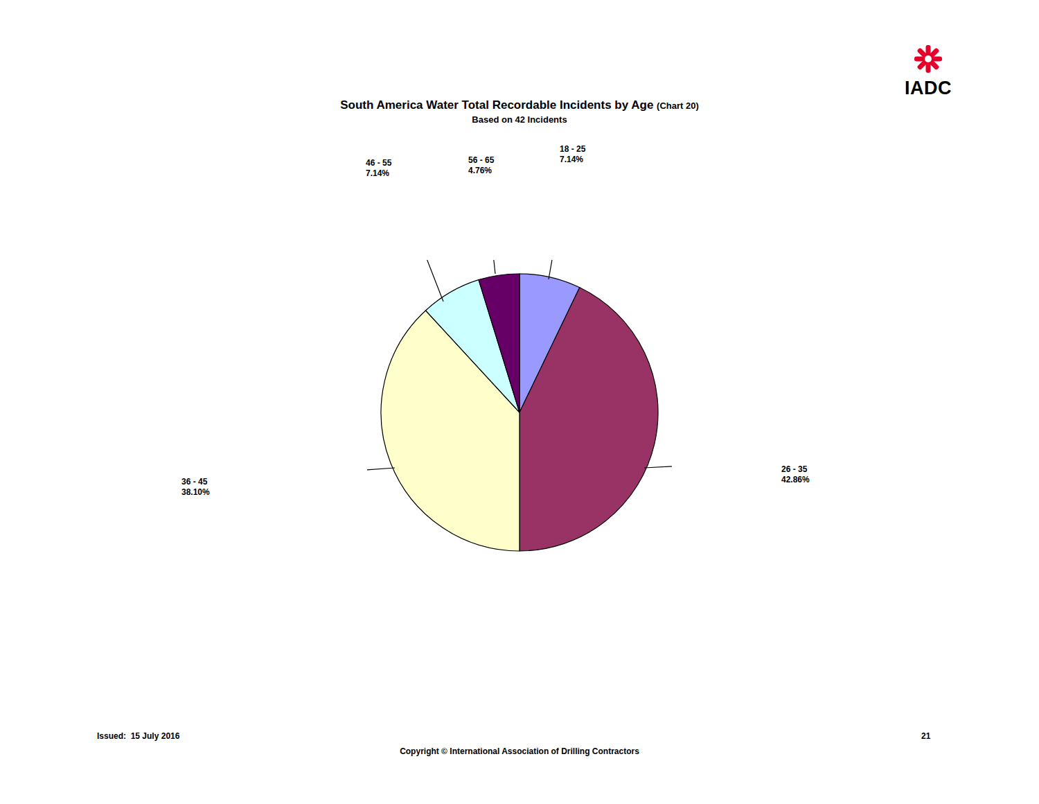IADC
South America Water Total Recordable Incidents by Age (Chart 20)
Based on 42 Incidents
18 - 25
7.14%
26 - 35
42.86%
36 - 45
38.10%
46 - 55
7.14%
56 - 65
4.76%
Issued: 15 July 2016
21
Copyright © International Association of Drilling Contractors